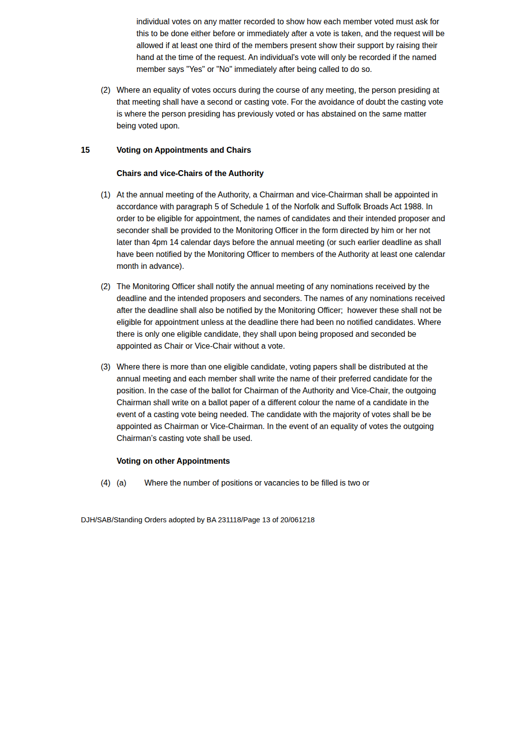individual votes on any matter recorded to show how each member voted must ask for this to be done either before or immediately after a vote is taken, and the request will be allowed if at least one third of the members present show their support by raising their hand at the time of the request. An individual's vote will only be recorded if the named member says "Yes" or "No" immediately after being called to do so.
(2)
Where an equality of votes occurs during the course of any meeting, the person presiding at that meeting shall have a second or casting vote. For the avoidance of doubt the casting vote is where the person presiding has previously voted or has abstained on the same matter being voted upon.
15 Voting on Appointments and Chairs
Chairs and vice-Chairs of the Authority
(1)
At the annual meeting of the Authority, a Chairman and vice-Chairman shall be appointed in accordance with paragraph 5 of Schedule 1 of the Norfolk and Suffolk Broads Act 1988. In order to be eligible for appointment, the names of candidates and their intended proposer and seconder shall be provided to the Monitoring Officer in the form directed by him or her not later than 4pm 14 calendar days before the annual meeting (or such earlier deadline as shall have been notified by the Monitoring Officer to members of the Authority at least one calendar month in advance).
(2)
The Monitoring Officer shall notify the annual meeting of any nominations received by the deadline and the intended proposers and seconders. The names of any nominations received after the deadline shall also be notified by the Monitoring Officer; however these shall not be eligible for appointment unless at the deadline there had been no notified candidates. Where there is only one eligible candidate, they shall upon being proposed and seconded be appointed as Chair or Vice-Chair without a vote.
(3)
Where there is more than one eligible candidate, voting papers shall be distributed at the annual meeting and each member shall write the name of their preferred candidate for the position. In the case of the ballot for Chairman of the Authority and Vice-Chair, the outgoing Chairman shall write on a ballot paper of a different colour the name of a candidate in the event of a casting vote being needed. The candidate with the majority of votes shall be be appointed as Chairman or Vice-Chairman. In the event of an equality of votes the outgoing Chairman’s casting vote shall be used.
Voting on other Appointments
(4)
(a)
Where the number of positions or vacancies to be filled is two or
DJH/SAB/Standing Orders adopted by BA 231118/Page 13 of 20/061218